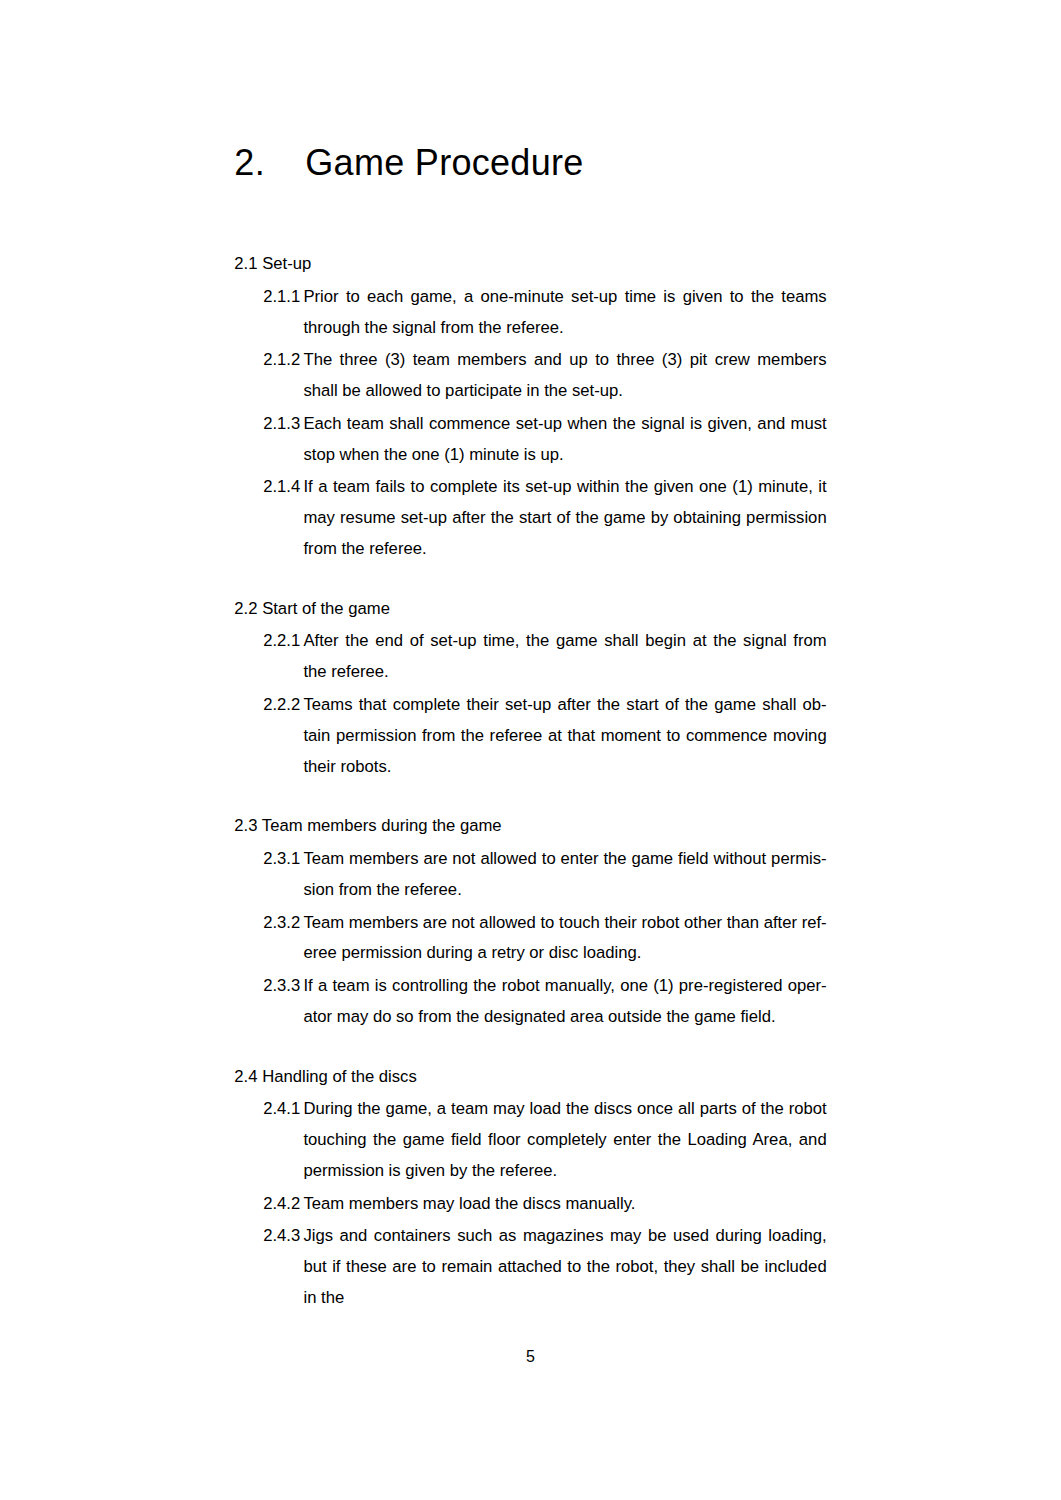2. Game Procedure
2.1 Set-up
2.1.1 Prior to each game, a one-minute set-up time is given to the teams through the signal from the referee.
2.1.2 The three (3) team members and up to three (3) pit crew members shall be allowed to participate in the set-up.
2.1.3 Each team shall commence set-up when the signal is given, and must stop when the one (1) minute is up.
2.1.4 If a team fails to complete its set-up within the given one (1) minute, it may resume set-up after the start of the game by obtaining permission from the referee.
2.2 Start of the game
2.2.1 After the end of set-up time, the game shall begin at the signal from the referee.
2.2.2 Teams that complete their set-up after the start of the game shall obtain permission from the referee at that moment to commence moving their robots.
2.3 Team members during the game
2.3.1 Team members are not allowed to enter the game field without permission from the referee.
2.3.2 Team members are not allowed to touch their robot other than after referee permission during a retry or disc loading.
2.3.3 If a team is controlling the robot manually, one (1) pre-registered operator may do so from the designated area outside the game field.
2.4 Handling of the discs
2.4.1 During the game, a team may load the discs once all parts of the robot touching the game field floor completely enter the Loading Area, and permission is given by the referee.
2.4.2 Team members may load the discs manually.
2.4.3 Jigs and containers such as magazines may be used during loading, but if these are to remain attached to the robot, they shall be included in the
5